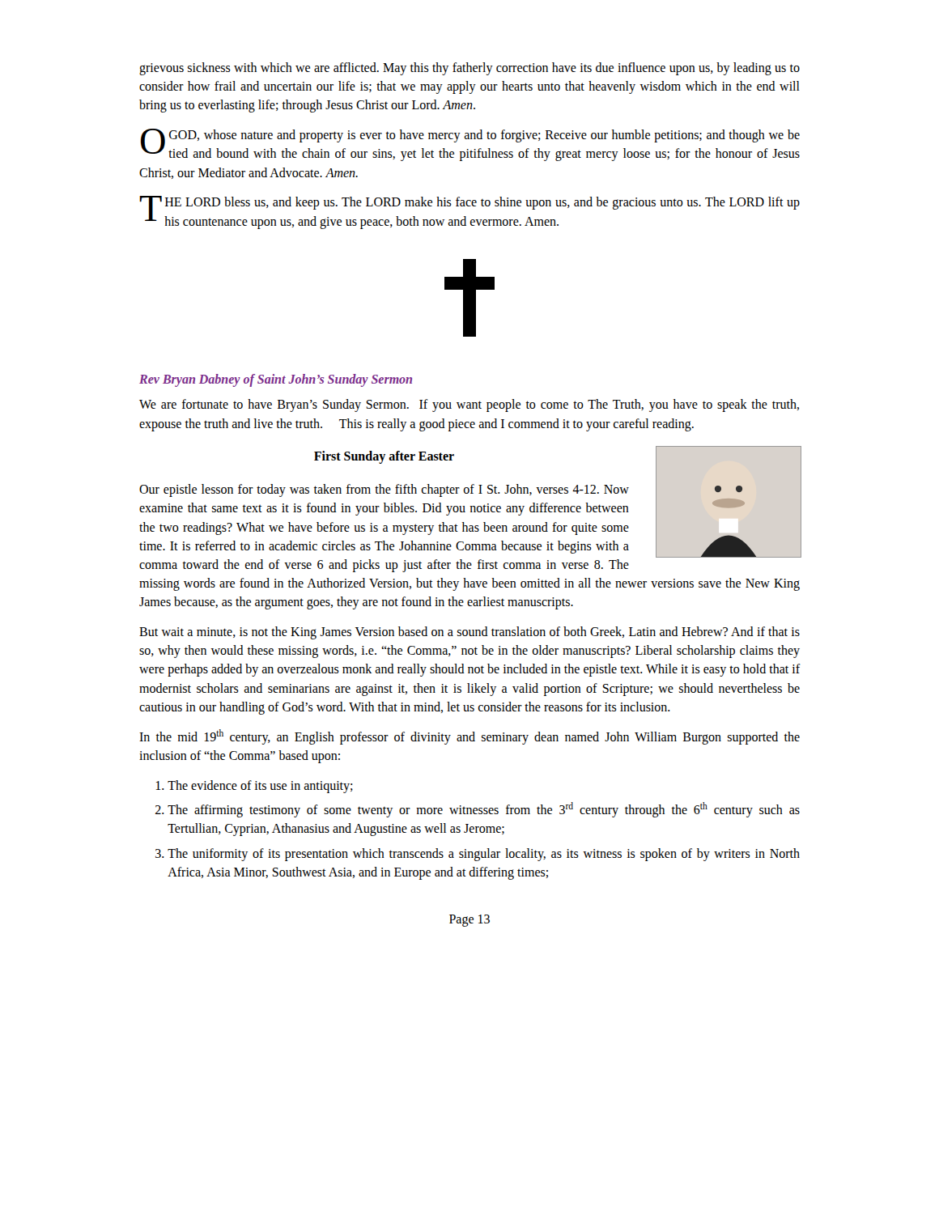grievous sickness with which we are afflicted. May this thy fatherly correction have its due influence upon us, by leading us to consider how frail and uncertain our life is; that we may apply our hearts unto that heavenly wisdom which in the end will bring us to everlasting life; through Jesus Christ our Lord. Amen.
O GOD, whose nature and property is ever to have mercy and to forgive; Receive our humble petitions; and though we be tied and bound with the chain of our sins, yet let the pitifulness of thy great mercy loose us; for the honour of Jesus Christ, our Mediator and Advocate. Amen.
THE LORD bless us, and keep us. The LORD make his face to shine upon us, and be gracious unto us. The LORD lift up his countenance upon us, and give us peace, both now and evermore. Amen.
Rev Bryan Dabney of Saint John’s Sunday Sermon
We are fortunate to have Bryan’s Sunday Sermon. If you want people to come to The Truth, you have to speak the truth, expouse the truth and live the truth. This is really a good piece and I commend it to your careful reading.
First Sunday after Easter
Our epistle lesson for today was taken from the fifth chapter of I St. John, verses 4-12. Now examine that same text as it is found in your bibles. Did you notice any difference between the two readings? What we have before us is a mystery that has been around for quite some time. It is referred to in academic circles as The Johannine Comma because it begins with a comma toward the end of verse 6 and picks up just after the first comma in verse 8. The missing words are found in the Authorized Version, but they have been omitted in all the newer versions save the New King James because, as the argument goes, they are not found in the earliest manuscripts.
But wait a minute, is not the King James Version based on a sound translation of both Greek, Latin and Hebrew? And if that is so, why then would these missing words, i.e. “the Comma,” not be in the older manuscripts? Liberal scholarship claims they were perhaps added by an overzealous monk and really should not be included in the epistle text. While it is easy to hold that if modernist scholars and seminarians are against it, then it is likely a valid portion of Scripture; we should nevertheless be cautious in our handling of God’s word. With that in mind, let us consider the reasons for its inclusion.
In the mid 19th century, an English professor of divinity and seminary dean named John William Burgon supported the inclusion of “the Comma” based upon:
The evidence of its use in antiquity;
The affirming testimony of some twenty or more witnesses from the 3rd century through the 6th century such as Tertullian, Cyprian, Athanasius and Augustine as well as Jerome;
The uniformity of its presentation which transcends a singular locality, as its witness is spoken of by writers in North Africa, Asia Minor, Southwest Asia, and in Europe and at differing times;
Page 13